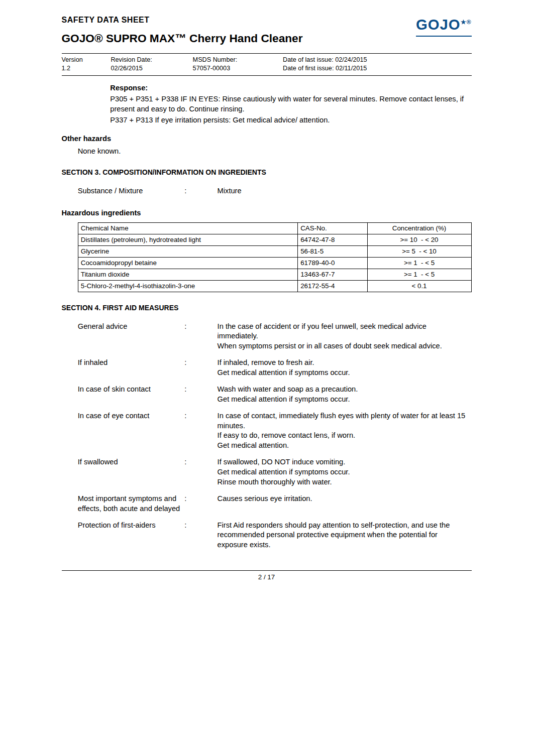SAFETY DATA SHEET
GOJO® SUPRO MAX™ Cherry Hand Cleaner
GOJO★®
| Version 1.2 | Revision Date: 02/26/2015 | MSDS Number: 57057-00003 | Date of last issue: 02/24/2015 Date of first issue: 02/11/2015 |
Response:
P305 + P351 + P338 IF IN EYES: Rinse cautiously with water for several minutes. Remove contact lenses, if present and easy to do. Continue rinsing.
P337 + P313 If eye irritation persists: Get medical advice/ attention.
Other hazards
None known.
SECTION 3. COMPOSITION/INFORMATION ON INGREDIENTS
| Substance / Mixture | : | Mixture |
Hazardous ingredients
| Chemical Name | CAS-No. | Concentration (%) |
| --- | --- | --- |
| Distillates (petroleum), hydrotreated light | 64742-47-8 | >= 10 - < 20 |
| Glycerine | 56-81-5 | >= 5 - < 10 |
| Cocoamidopropyl betaine | 61789-40-0 | >= 1 - < 5 |
| Titanium dioxide | 13463-67-7 | >= 1 - < 5 |
| 5-Chloro-2-methyl-4-isothiazolin-3-one | 26172-55-4 | < 0.1 |
SECTION 4. FIRST AID MEASURES
| General advice | : | In the case of accident or if you feel unwell, seek medical advice immediately. When symptoms persist or in all cases of doubt seek medical advice. |
| If inhaled | : | If inhaled, remove to fresh air. Get medical attention if symptoms occur. |
| In case of skin contact | : | Wash with water and soap as a precaution. Get medical attention if symptoms occur. |
| In case of eye contact | : | In case of contact, immediately flush eyes with plenty of water for at least 15 minutes. If easy to do, remove contact lens, if worn. Get medical attention. |
| If swallowed | : | If swallowed, DO NOT induce vomiting. Get medical attention if symptoms occur. Rinse mouth thoroughly with water. |
| Most important symptoms and effects, both acute and delayed | : | Causes serious eye irritation. |
| Protection of first-aiders | : | First Aid responders should pay attention to self-protection, and use the recommended personal protective equipment when the potential for exposure exists. |
2 / 17